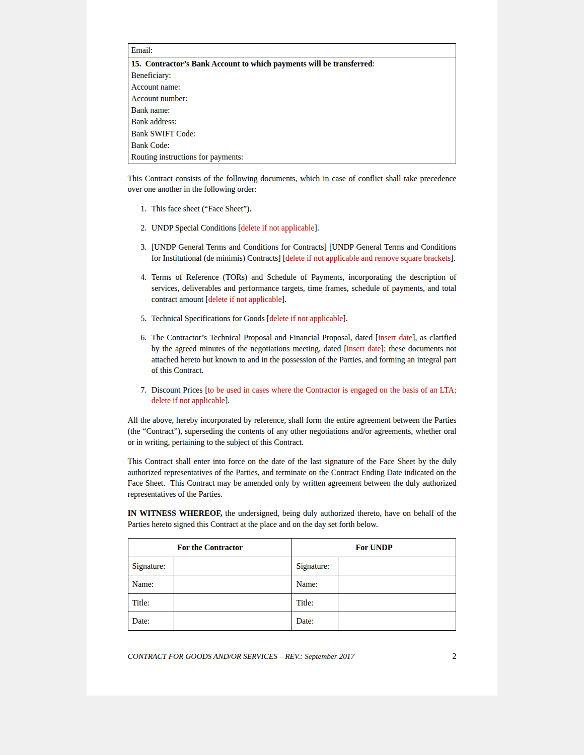| Email: |
| 15. Contractor’s Bank Account to which payments will be transferred : Beneficiary: Account name: Account number: Bank name: Bank address: Bank SWIFT Code: Bank Code: Routing instructions for payments: |
This Contract consists of the following documents, which in case of conflict shall take precedence over one another in the following order:
This face sheet (“Face Sheet”).
UNDP Special Conditions [delete if not applicable].
[UNDP General Terms and Conditions for Contracts] [UNDP General Terms and Conditions for Institutional (de minimis) Contracts] [delete if not applicable and remove square brackets].
Terms of Reference (TORs) and Schedule of Payments, incorporating the description of services, deliverables and performance targets, time frames, schedule of payments, and total contract amount [delete if not applicable].
Technical Specifications for Goods [delete if not applicable].
The Contractor’s Technical Proposal and Financial Proposal, dated [insert date], as clarified by the agreed minutes of the negotiations meeting, dated [insert date]; these documents not attached hereto but known to and in the possession of the Parties, and forming an integral part of this Contract.
Discount Prices [to be used in cases where the Contractor is engaged on the basis of an LTA; delete if not applicable].
All the above, hereby incorporated by reference, shall form the entire agreement between the Parties (the “Contract”), superseding the contents of any other negotiations and/or agreements, whether oral or in writing, pertaining to the subject of this Contract.
This Contract shall enter into force on the date of the last signature of the Face Sheet by the duly authorized representatives of the Parties, and terminate on the Contract Ending Date indicated on the Face Sheet. This Contract may be amended only by written agreement between the duly authorized representatives of the Parties.
IN WITNESS WHEREOF, the undersigned, being duly authorized thereto, have on behalf of the Parties hereto signed this Contract at the place and on the day set forth below.
| For the Contractor | For UNDP |
| --- | --- |
| Signature: | | Signature: | |
| Name: | | Name: | |
| Title: | | Title: | |
| Date: | | Date: | |
CONTRACT FOR GOODS AND/OR SERVICES – REV.: September 2017 2